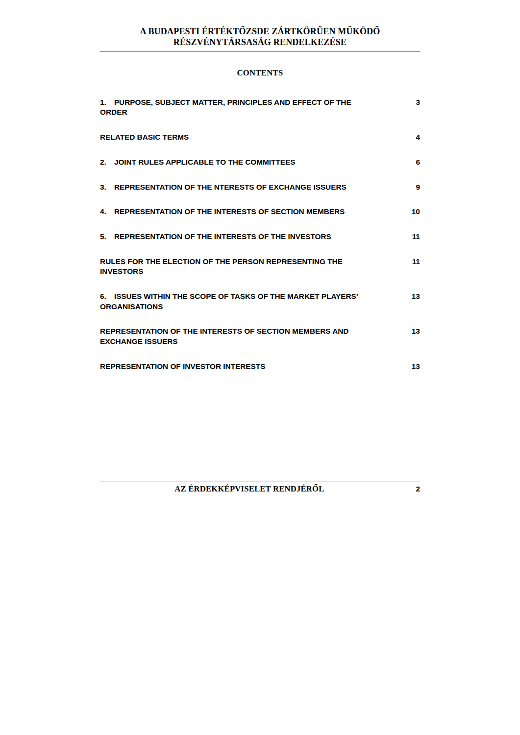A BUDAPESTI ÉRTÉKTŐZSDE ZÁRTKÖRŰEN MŰKÖDŐ
RÉSZVÉNYTÁRSASÁG RENDELKEZÉSE
CONTENTS
1. PURPOSE, SUBJECT MATTER, PRINCIPLES AND EFFECT OF THE
ORDER
3
RELATED BASIC TERMS
4
2. JOINT RULES APPLICABLE TO THE COMMITTEES
6
3. REPRESENTATION OF THE NTERESTS OF EXCHANGE ISSUERS
9
4. REPRESENTATION OF THE INTERESTS OF SECTION MEMBERS
10
5. REPRESENTATION OF THE INTERESTS OF THE INVESTORS
11
RULES FOR THE ELECTION OF THE PERSON REPRESENTING THE
INVESTORS
11
6. ISSUES WITHIN THE SCOPE OF TASKS OF THE MARKET PLAYERS’
ORGANISATIONS
13
REPRESENTATION OF THE INTERESTS OF SECTION MEMBERS AND
EXCHANGE ISSUERS
13
REPRESENTATION OF INVESTOR INTERESTS
13
AZ ÉRDEKKÉPVISELET RENDJÉRŐL
2